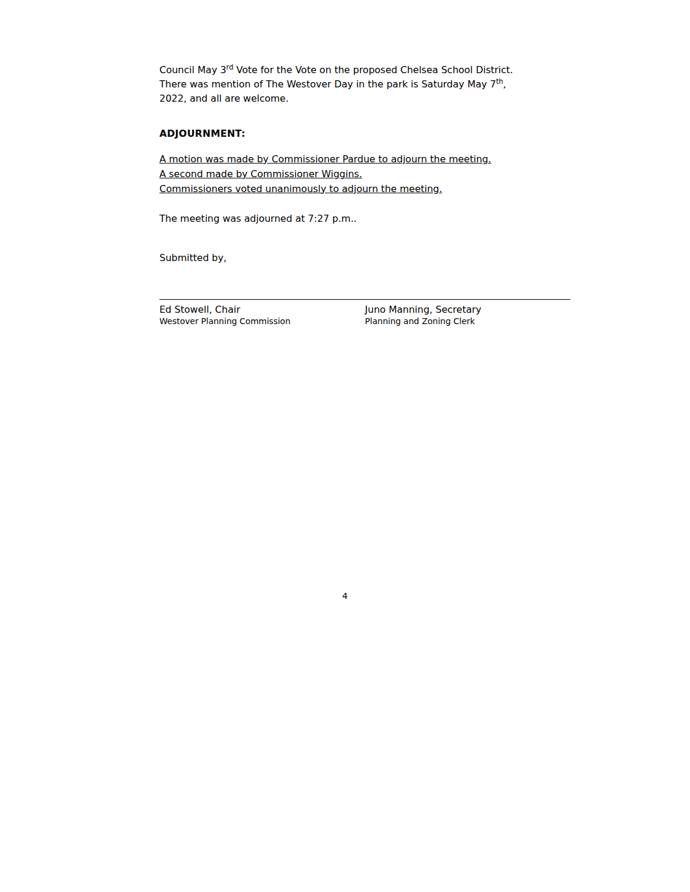Council May 3rd Vote for the Vote on the proposed Chelsea School District. There was mention of The Westover Day in the park is Saturday May 7th, 2022, and all are welcome.
ADJOURNMENT:
A motion was made by Commissioner Pardue to adjourn the meeting. A second made by Commissioner Wiggins. Commissioners voted unanimously to adjourn the meeting.
The meeting was adjourned at 7:27 p.m..
Submitted by,
| Ed Stowell, Chair Westover Planning Commission | Juno Manning, Secretary Planning and Zoning Clerk |
4